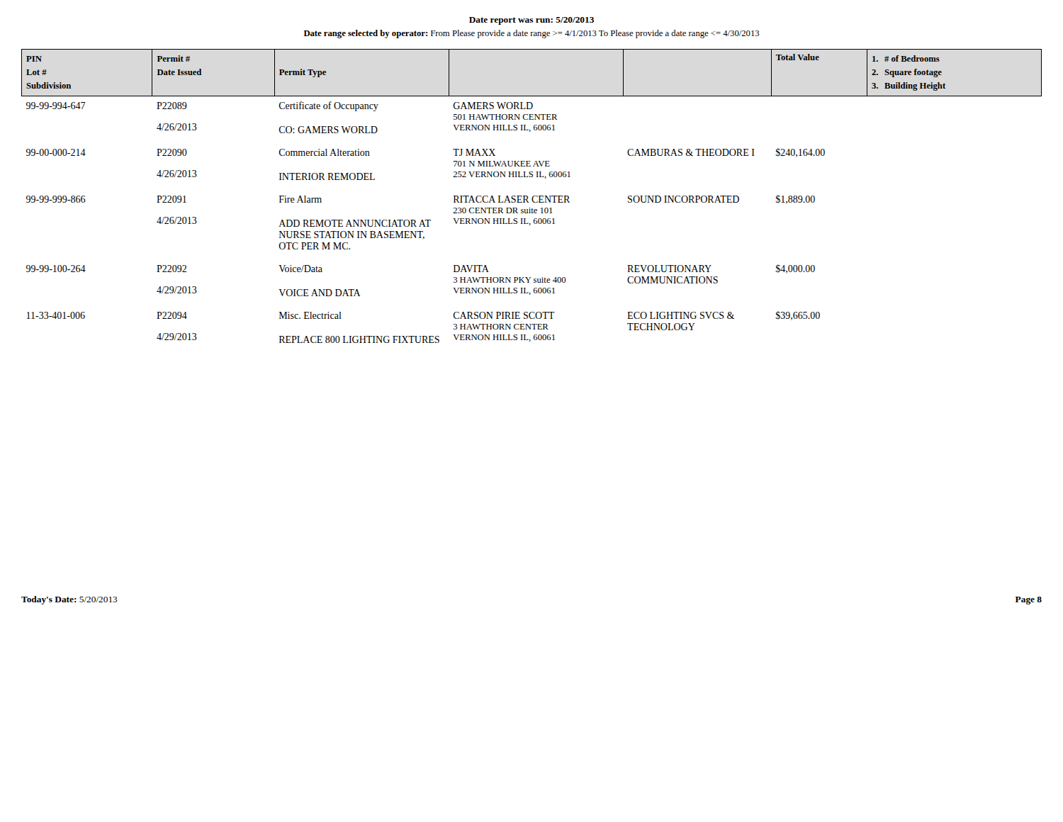Date report was run: 5/20/2013
Date range selected by operator: From Please provide a date range >= 4/1/2013 To Please provide a date range <= 4/30/2013
| PIN Lot # Subdivision | Permit # Date Issued | Permit Type | | | Total Value | 1. # of Bedrooms 2. Square footage 3. Building Height |
| --- | --- | --- | --- | --- | --- | --- |
| 99-99-994-647 | P22089 4/26/2013 | Certificate of Occupancy CO: GAMERS WORLD | GAMERS WORLD 501 HAWTHORN CENTER VERNON HILLS IL, 60061 | | | |
| 99-00-000-214 | P22090 4/26/2013 | Commercial Alteration INTERIOR REMODEL | TJ MAXX 701 N MILWAUKEE AVE 252 VERNON HILLS IL, 60061 | CAMBURAS & THEODORE I | $240,164.00 | |
| 99-99-999-866 | P22091 4/26/2013 | Fire Alarm ADD REMOTE ANNUNCIATOR AT NURSE STATION IN BASEMENT, OTC PER M MC. | RITACCA LASER CENTER 230 CENTER DR suite 101 VERNON HILLS IL, 60061 | SOUND INCORPORATED | $1,889.00 | |
| 99-99-100-264 | P22092 4/29/2013 | Voice/Data VOICE AND DATA | DAVITA 3 HAWTHORN PKY suite 400 VERNON HILLS IL, 60061 | REVOLUTIONARY COMMUNICATIONS | $4,000.00 | |
| 11-33-401-006 | P22094 4/29/2013 | Misc. Electrical REPLACE 800 LIGHTING FIXTURES | CARSON PIRIE SCOTT 3 HAWTHORN CENTER VERNON HILLS IL, 60061 | ECO LIGHTING SVCS & TECHNOLOGY | $39,665.00 | |
Today's Date: 5/20/2013
Page 8